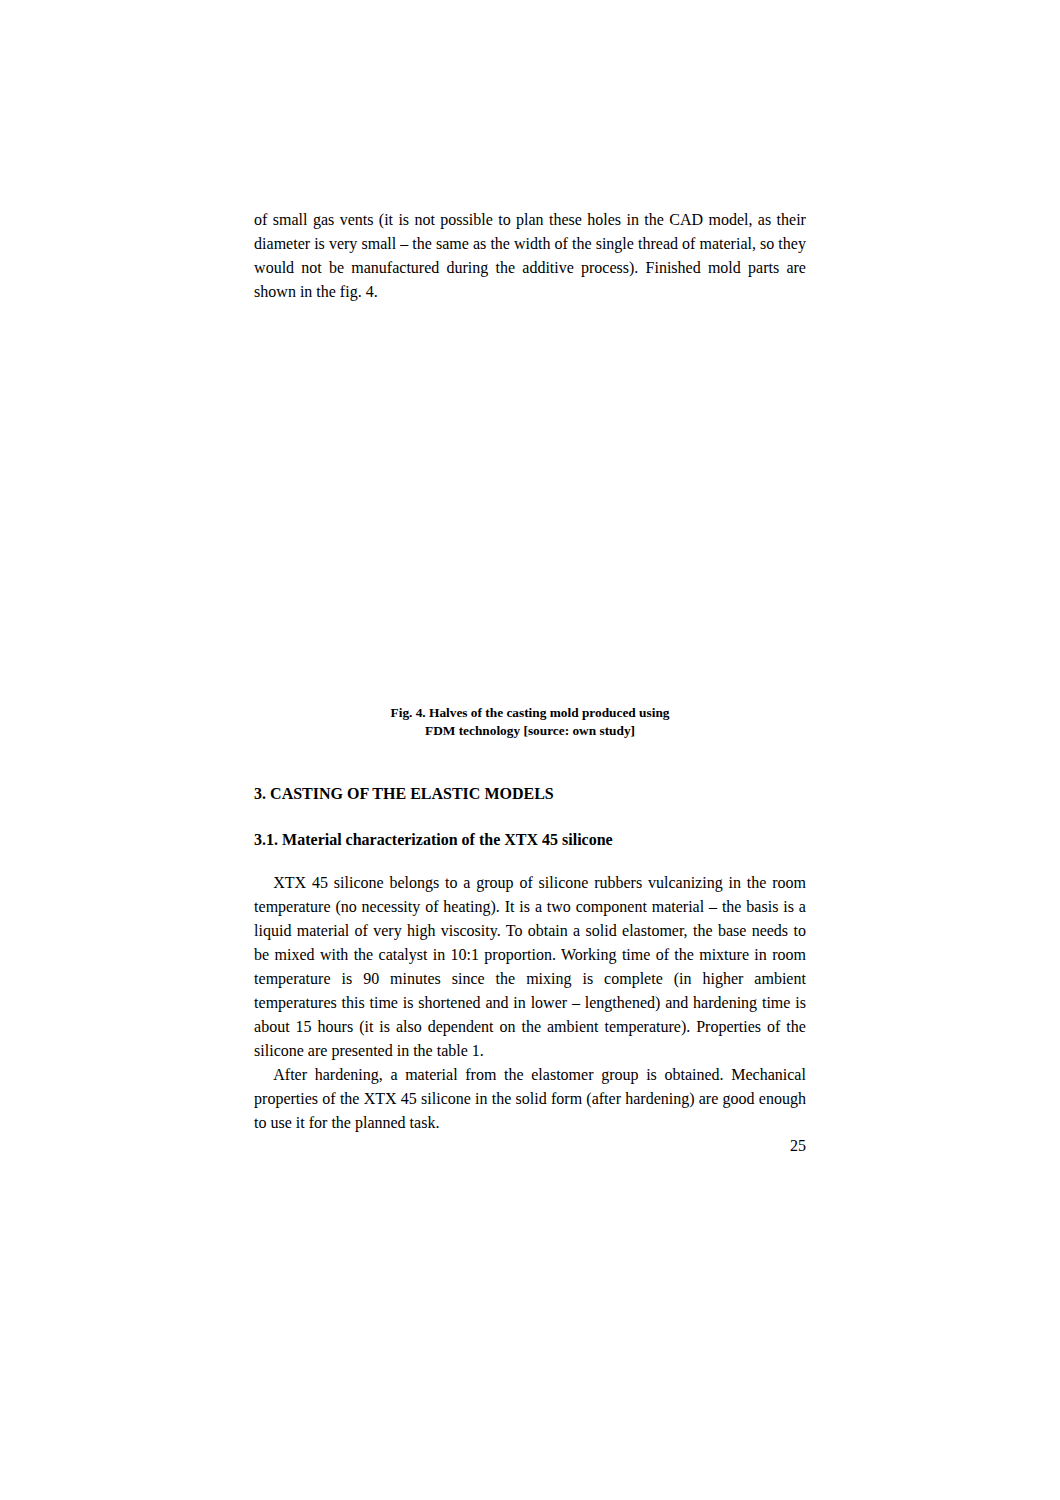of small gas vents (it is not possible to plan these holes in the CAD model, as their diameter is very small – the same as the width of the single thread of material, so they would not be manufactured during the additive process). Finished mold parts are shown in the fig. 4.
Fig. 4. Halves of the casting mold produced using
FDM technology [source: own study]
3. CASTING OF THE ELASTIC MODELS
3.1. Material characterization of the XTX 45 silicone
XTX 45 silicone belongs to a group of silicone rubbers vulcanizing in the room temperature (no necessity of heating). It is a two component material – the basis is a liquid material of very high viscosity. To obtain a solid elastomer, the base needs to be mixed with the catalyst in 10:1 proportion. Working time of the mixture in room temperature is 90 minutes since the mixing is complete (in higher ambient temperatures this time is shortened and in lower – lengthened) and hardening time is about 15 hours (it is also dependent on the ambient temperature). Properties of the silicone are presented in the table 1.
After hardening, a material from the elastomer group is obtained. Mechanical properties of the XTX 45 silicone in the solid form (after hardening) are good enough to use it for the planned task.
25